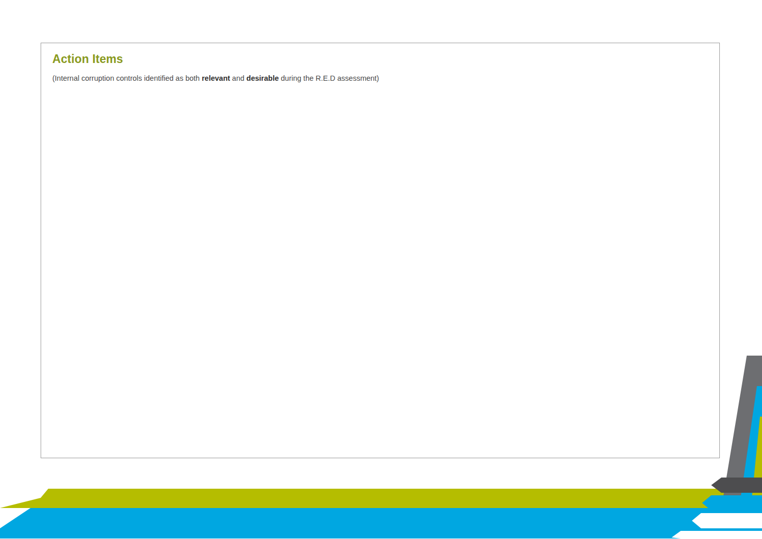Action Items
(Internal corruption controls identified as both relevant and desirable during the R.E.D assessment)